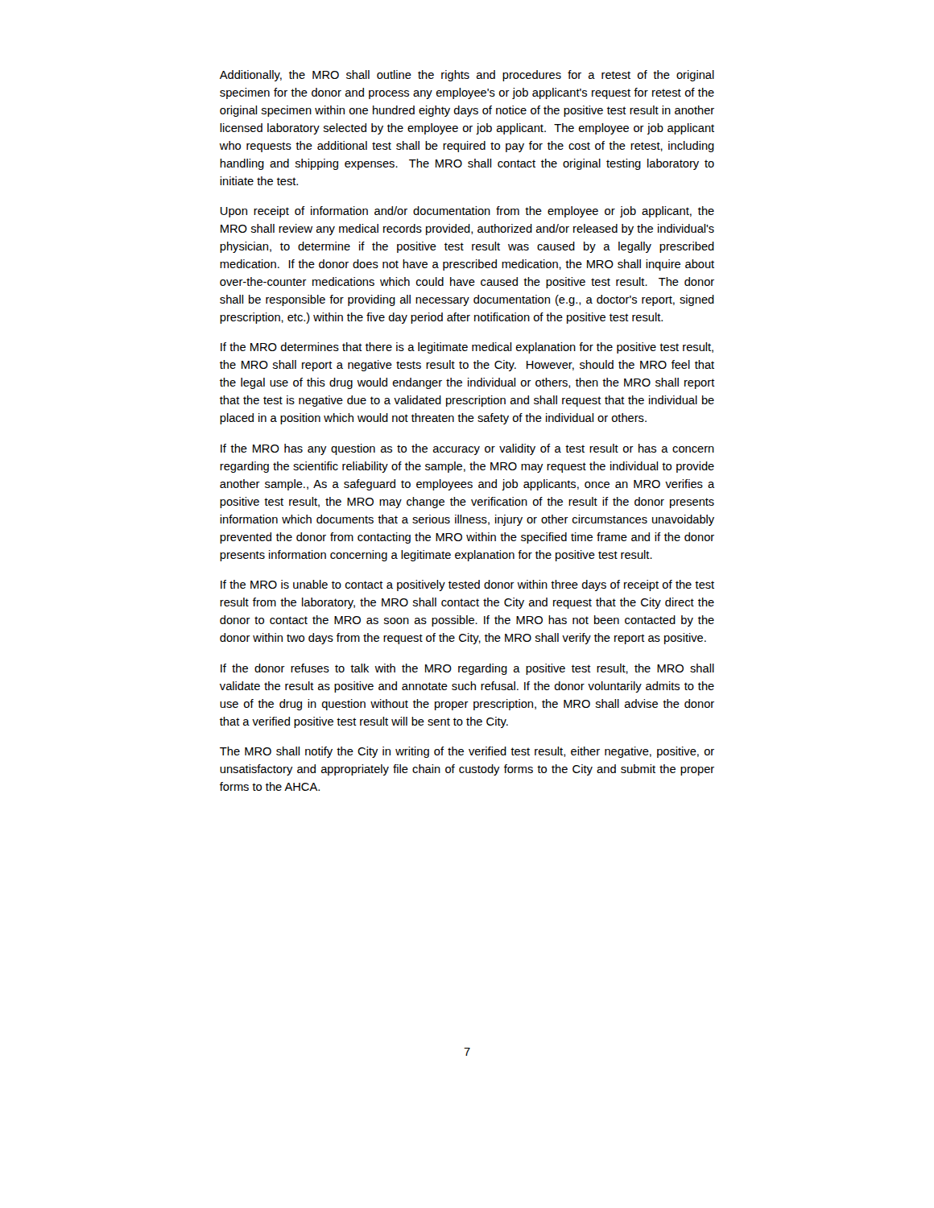Additionally, the MRO shall outline the rights and procedures for a retest of the original specimen for the donor and process any employee's or job applicant's request for retest of the original specimen within one hundred eighty days of notice of the positive test result in another licensed laboratory selected by the employee or job applicant. The employee or job applicant who requests the additional test shall be required to pay for the cost of the retest, including handling and shipping expenses. The MRO shall contact the original testing laboratory to initiate the test.
Upon receipt of information and/or documentation from the employee or job applicant, the MRO shall review any medical records provided, authorized and/or released by the individual's physician, to determine if the positive test result was caused by a legally prescribed medication. If the donor does not have a prescribed medication, the MRO shall inquire about over-the-counter medications which could have caused the positive test result. The donor shall be responsible for providing all necessary documentation (e.g., a doctor's report, signed prescription, etc.) within the five day period after notification of the positive test result.
If the MRO determines that there is a legitimate medical explanation for the positive test result, the MRO shall report a negative tests result to the City. However, should the MRO feel that the legal use of this drug would endanger the individual or others, then the MRO shall report that the test is negative due to a validated prescription and shall request that the individual be placed in a position which would not threaten the safety of the individual or others.
If the MRO has any question as to the accuracy or validity of a test result or has a concern regarding the scientific reliability of the sample, the MRO may request the individual to provide another sample., As a safeguard to employees and job applicants, once an MRO verifies a positive test result, the MRO may change the verification of the result if the donor presents information which documents that a serious illness, injury or other circumstances unavoidably prevented the donor from contacting the MRO within the specified time frame and if the donor presents information concerning a legitimate explanation for the positive test result.
If the MRO is unable to contact a positively tested donor within three days of receipt of the test result from the laboratory, the MRO shall contact the City and request that the City direct the donor to contact the MRO as soon as possible. If the MRO has not been contacted by the donor within two days from the request of the City, the MRO shall verify the report as positive.
If the donor refuses to talk with the MRO regarding a positive test result, the MRO shall validate the result as positive and annotate such refusal. If the donor voluntarily admits to the use of the drug in question without the proper prescription, the MRO shall advise the donor that a verified positive test result will be sent to the City.
The MRO shall notify the City in writing of the verified test result, either negative, positive, or unsatisfactory and appropriately file chain of custody forms to the City and submit the proper forms to the AHCA.
7